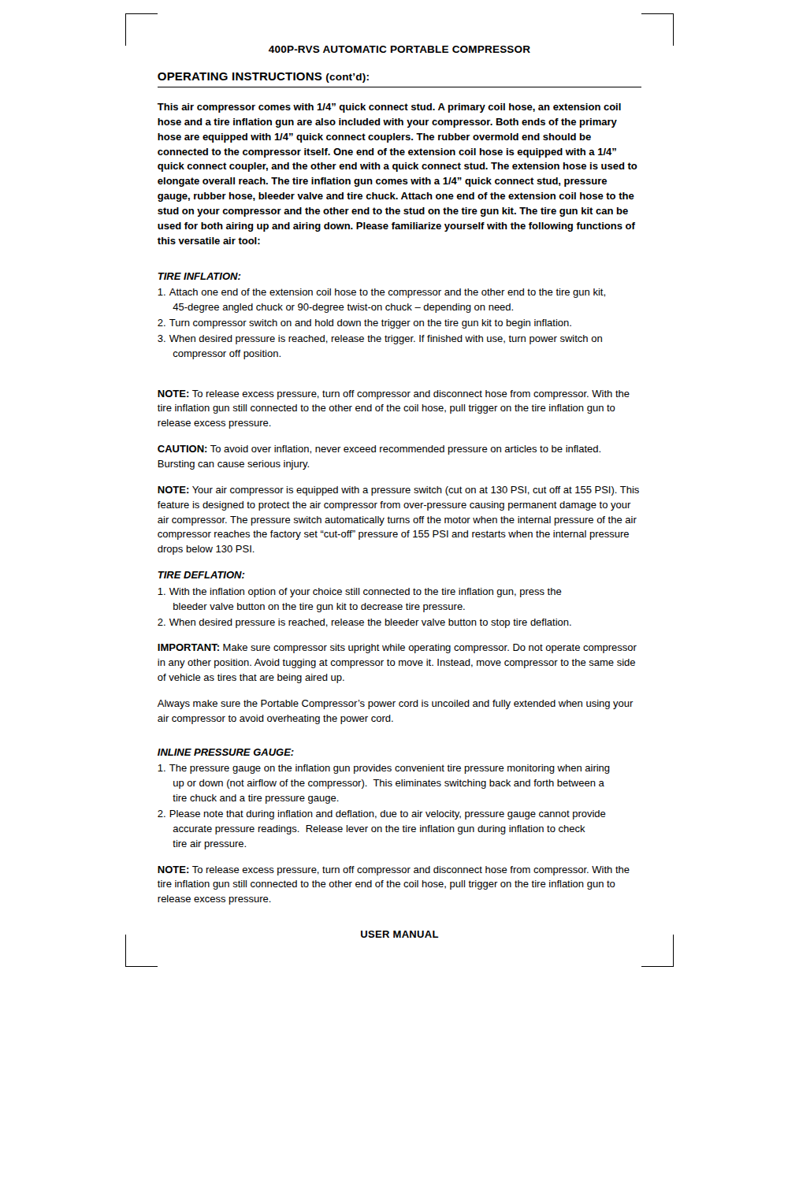400P-RVS AUTOMATIC PORTABLE COMPRESSOR
OPERATING INSTRUCTIONS (cont’d):
This air compressor comes with 1/4” quick connect stud. A primary coil hose, an extension coil hose and a tire inflation gun are also included with your compressor. Both ends of the primary hose are equipped with 1/4” quick connect couplers. The rubber overmold end should be connected to the compressor itself. One end of the extension coil hose is equipped with a 1/4” quick connect coupler, and the other end with a quick connect stud. The extension hose is used to elongate overall reach. The tire inflation gun comes with a 1/4” quick connect stud, pressure gauge, rubber hose, bleeder valve and tire chuck. Attach one end of the extension coil hose to the stud on your compressor and the other end to the stud on the tire gun kit. The tire gun kit can be used for both airing up and airing down. Please familiarize yourself with the following functions of this versatile air tool:
TIRE INFLATION:
1. Attach one end of the extension coil hose to the compressor and the other end to the tire gun kit,45-degree angled chuck or 90-degree twist-on chuck – depending on need.
2. Turn compressor switch on and hold down the trigger on the tire gun kit to begin inflation.
3. When desired pressure is reached, release the trigger. If finished with use, turn power switch oncompressor off position.
NOTE: To release excess pressure, turn off compressor and disconnect hose from compressor. With the tire inflation gun still connected to the other end of the coil hose, pull trigger on the tire inflation gun to release excess pressure.
CAUTION: To avoid over inflation, never exceed recommended pressure on articles to be inflated. Bursting can cause serious injury.
NOTE: Your air compressor is equipped with a pressure switch (cut on at 130 PSI, cut off at 155 PSI). This feature is designed to protect the air compressor from over-pressure causing permanent damage to your air compressor. The pressure switch automatically turns off the motor when the internal pressure of the air compressor reaches the factory set “cut-off” pressure of 155 PSI and restarts when the internal pressure drops below 130 PSI.
TIRE DEFLATION:
1. With the inflation option of your choice still connected to the tire inflation gun, press thebleeder valve button on the tire gun kit to decrease tire pressure.
2. When desired pressure is reached, release the bleeder valve button to stop tire deflation.
IMPORTANT: Make sure compressor sits upright while operating compressor. Do not operate compressor in any other position. Avoid tugging at compressor to move it. Instead, move compressor to the same side of vehicle as tires that are being aired up.
Always make sure the Portable Compressor’s power cord is uncoiled and fully extended when using your air compressor to avoid overheating the power cord.
INLINE PRESSURE GAUGE:
1. The pressure gauge on the inflation gun provides convenient tire pressure monitoring when airingup or down (not airflow of the compressor). This eliminates switching back and forth between a tire chuck and a tire pressure gauge.
2. Please note that during inflation and deflation, due to air velocity, pressure gauge cannot provideaccurate pressure readings. Release lever on the tire inflation gun during inflation to check tire air pressure.
NOTE: To release excess pressure, turn off compressor and disconnect hose from compressor. With the tire inflation gun still connected to the other end of the coil hose, pull trigger on the tire inflation gun to release excess pressure.
USER MANUAL